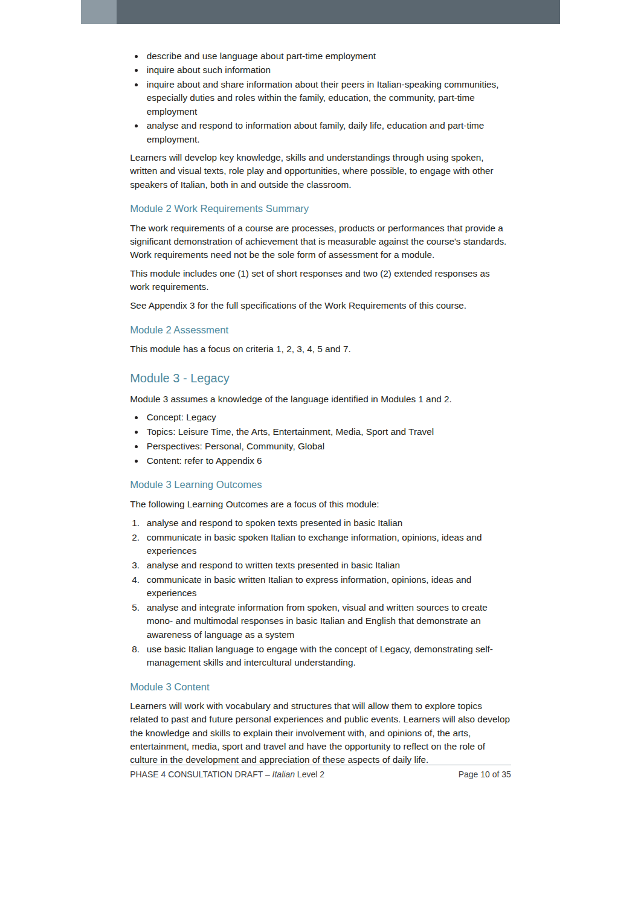describe and use language about part-time employment
inquire about such information
inquire about and share information about their peers in Italian-speaking communities, especially duties and roles within the family, education, the community, part-time employment
analyse and respond to information about family, daily life, education and part-time employment.
Learners will develop key knowledge, skills and understandings through using spoken, written and visual texts, role play and opportunities, where possible, to engage with other speakers of Italian, both in and outside the classroom.
Module 2 Work Requirements Summary
The work requirements of a course are processes, products or performances that provide a significant demonstration of achievement that is measurable against the course's standards. Work requirements need not be the sole form of assessment for a module.
This module includes one (1) set of short responses and two (2) extended responses as work requirements.
See Appendix 3 for the full specifications of the Work Requirements of this course.
Module 2 Assessment
This module has a focus on criteria 1, 2, 3, 4, 5 and 7.
Module 3 - Legacy
Module 3 assumes a knowledge of the language identified in Modules 1 and 2.
Concept: Legacy
Topics: Leisure Time, the Arts, Entertainment, Media, Sport and Travel
Perspectives: Personal, Community, Global
Content: refer to Appendix 6
Module 3 Learning Outcomes
The following Learning Outcomes are a focus of this module:
1. analyse and respond to spoken texts presented in basic Italian
2. communicate in basic spoken Italian to exchange information, opinions, ideas and experiences
3. analyse and respond to written texts presented in basic Italian
4. communicate in basic written Italian to express information, opinions, ideas and experiences
5. analyse and integrate information from spoken, visual and written sources to create mono- and multimodal responses in basic Italian and English that demonstrate an awareness of language as a system
8. use basic Italian language to engage with the concept of Legacy, demonstrating self-management skills and intercultural understanding.
Module 3 Content
Learners will work with vocabulary and structures that will allow them to explore topics related to past and future personal experiences and public events. Learners will also develop the knowledge and skills to explain their involvement with, and opinions of, the arts, entertainment, media, sport and travel and have the opportunity to reflect on the role of culture in the development and appreciation of these aspects of daily life.
PHASE 4 CONSULTATION DRAFT – Italian Level 2
Page 10 of 35